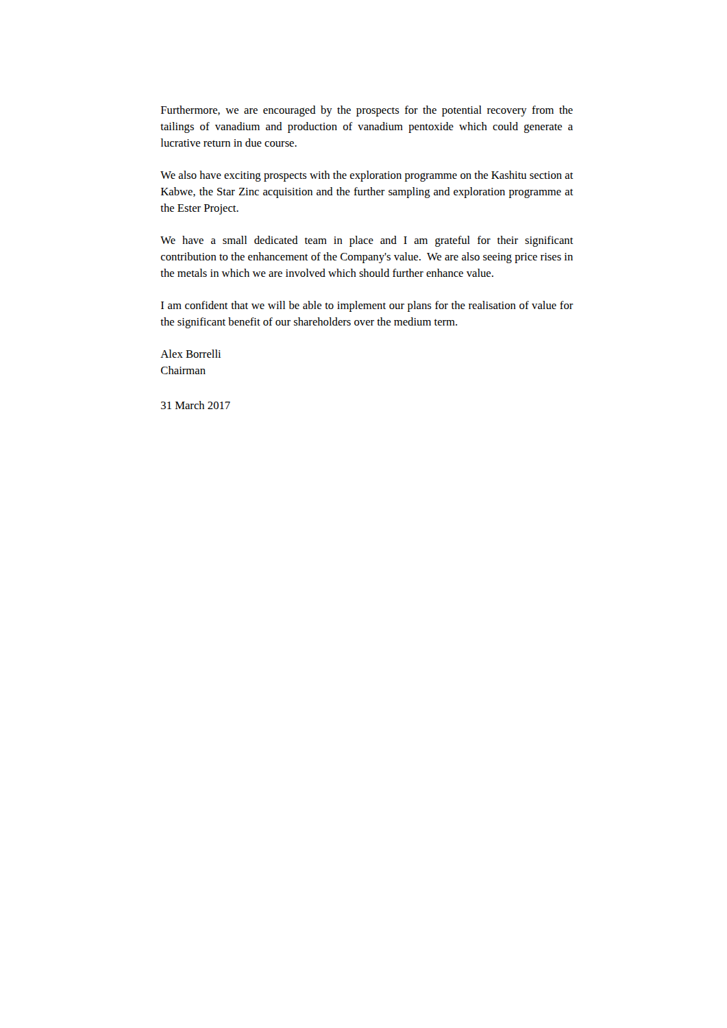Furthermore, we are encouraged by the prospects for the potential recovery from the tailings of vanadium and production of vanadium pentoxide which could generate a lucrative return in due course.
We also have exciting prospects with the exploration programme on the Kashitu section at Kabwe, the Star Zinc acquisition and the further sampling and exploration programme at the Ester Project.
We have a small dedicated team in place and I am grateful for their significant contribution to the enhancement of the Company's value. We are also seeing price rises in the metals in which we are involved which should further enhance value.
I am confident that we will be able to implement our plans for the realisation of value for the significant benefit of our shareholders over the medium term.
Alex Borrelli Chairman
31 March 2017